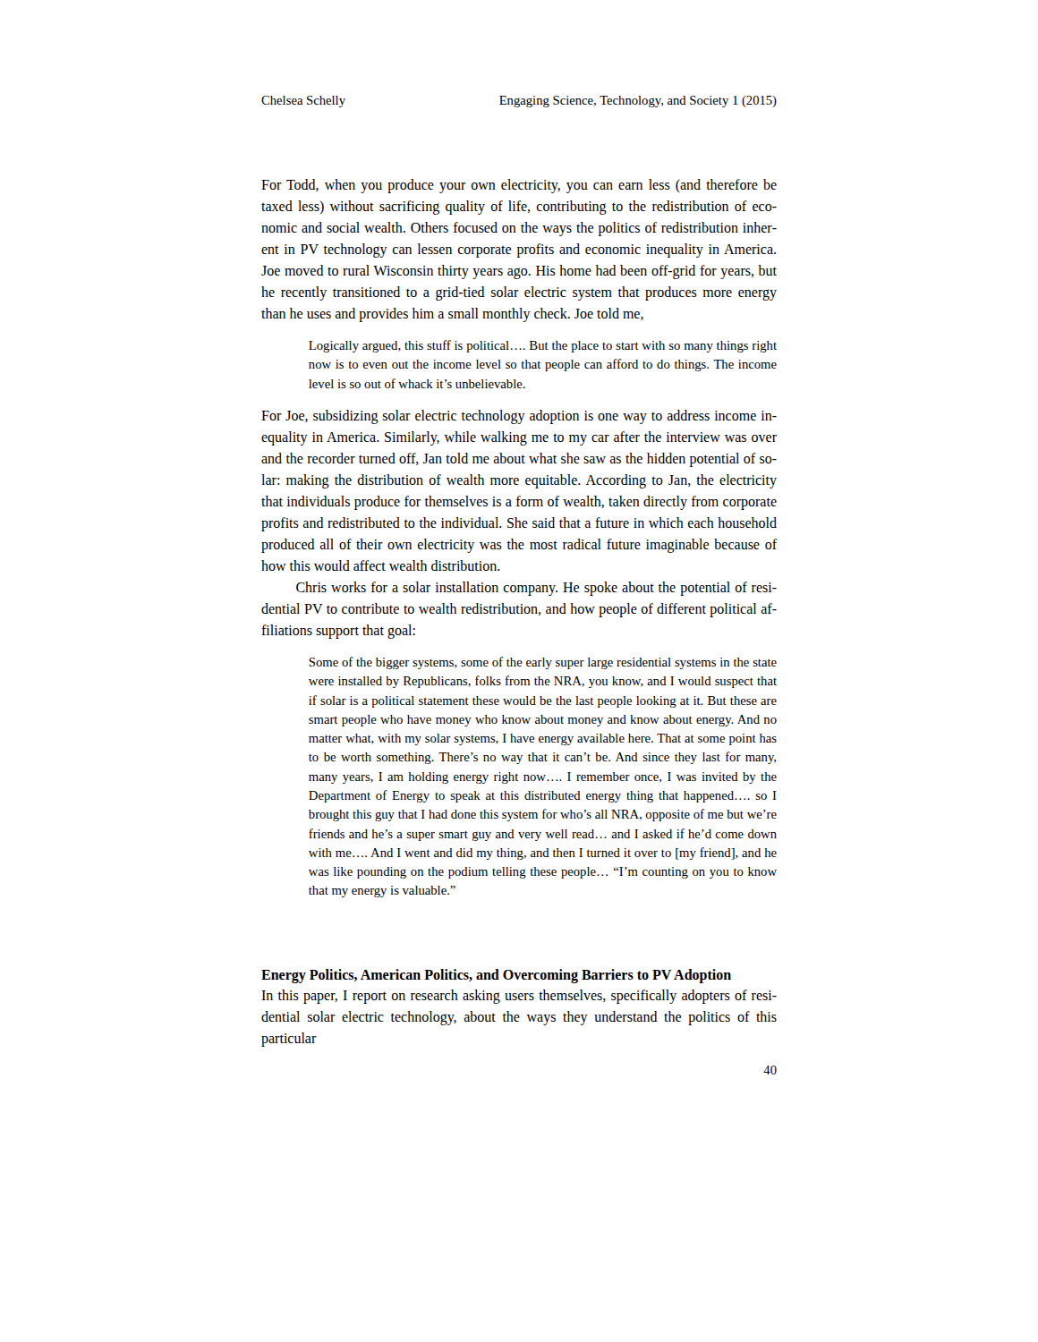Chelsea Schelly Engaging Science, Technology, and Society 1 (2015)
For Todd, when you produce your own electricity, you can earn less (and therefore be taxed less) without sacrificing quality of life, contributing to the redistribution of economic and social wealth. Others focused on the ways the politics of redistribution inherent in PV technology can lessen corporate profits and economic inequality in America. Joe moved to rural Wisconsin thirty years ago. His home had been off-grid for years, but he recently transitioned to a grid-tied solar electric system that produces more energy than he uses and provides him a small monthly check. Joe told me,
Logically argued, this stuff is political…. But the place to start with so many things right now is to even out the income level so that people can afford to do things. The income level is so out of whack it’s unbelievable.
For Joe, subsidizing solar electric technology adoption is one way to address income inequality in America. Similarly, while walking me to my car after the interview was over and the recorder turned off, Jan told me about what she saw as the hidden potential of solar: making the distribution of wealth more equitable. According to Jan, the electricity that individuals produce for themselves is a form of wealth, taken directly from corporate profits and redistributed to the individual. She said that a future in which each household produced all of their own electricity was the most radical future imaginable because of how this would affect wealth distribution.
Chris works for a solar installation company. He spoke about the potential of residential PV to contribute to wealth redistribution, and how people of different political affiliations support that goal:
Some of the bigger systems, some of the early super large residential systems in the state were installed by Republicans, folks from the NRA, you know, and I would suspect that if solar is a political statement these would be the last people looking at it. But these are smart people who have money who know about money and know about energy. And no matter what, with my solar systems, I have energy available here. That at some point has to be worth something. There’s no way that it can’t be. And since they last for many, many years, I am holding energy right now…. I remember once, I was invited by the Department of Energy to speak at this distributed energy thing that happened…. so I brought this guy that I had done this system for who’s all NRA, opposite of me but we’re friends and he’s a super smart guy and very well read… and I asked if he’d come down with me…. And I went and did my thing, and then I turned it over to [my friend], and he was like pounding on the podium telling these people… “I’m counting on you to know that my energy is valuable.”
Energy Politics, American Politics, and Overcoming Barriers to PV Adoption
In this paper, I report on research asking users themselves, specifically adopters of residential solar electric technology, about the ways they understand the politics of this particular
40